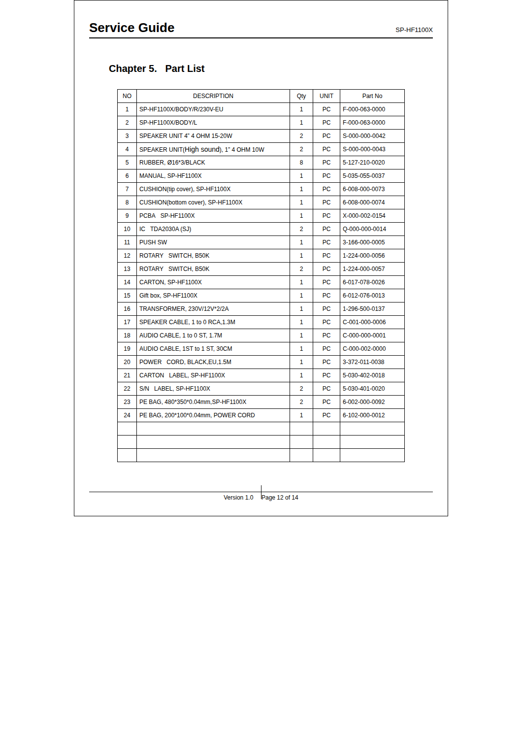Service Guide
SP-HF1100X
Chapter 5. Part List
| NO | DESCRIPTION | Qty | UNIT | Part No |
| --- | --- | --- | --- | --- |
| 1 | SP-HF1100X/BODY/R/230V-EU | 1 | PC | F-000-063-0000 |
| 2 | SP-HF1100X/BODY/L | 1 | PC | F-000-063-0000 |
| 3 | SPEAKER UNIT 4” 4 OHM 15-20W | 2 | PC | S-000-000-0042 |
| 4 | SPEAKER UNIT( High sound ), 1” 4 OHM 10W | 2 | PC | S-000-000-0043 |
| 5 | RUBBER, Ø16*3/BLACK | 8 | PC | 5-127-210-0020 |
| 6 | MANUAL, SP-HF1100X | 1 | PC | 5-035-055-0037 |
| 7 | CUSHION(tip cover), SP-HF1100X | 1 | PC | 6-008-000-0073 |
| 8 | CUSHION(bottom cover), SP-HF1100X | 1 | PC | 6-008-000-0074 |
| 9 | PCBA SP-HF1100X | 1 | PC | X-000-002-0154 |
| 10 | IC TDA2030A (SJ) | 2 | PC | Q-000-000-0014 |
| 11 | PUSH SW | 1 | PC | 3-166-000-0005 |
| 12 | ROTARY SWITCH, B50K | 1 | PC | 1-224-000-0056 |
| 13 | ROTARY SWITCH, B50K | 2 | PC | 1-224-000-0057 |
| 14 | CARTON, SP-HF1100X | 1 | PC | 6-017-078-0026 |
| 15 | Gift box, SP-HF1100X | 1 | PC | 6-012-076-0013 |
| 16 | TRANSFORMER, 230V/12V*2/2A | 1 | PC | 1-296-500-0137 |
| 17 | SPEAKER CABLE, 1 to 0 RCA,1.3M | 1 | PC | C-001-000-0006 |
| 18 | AUDIO CABLE, 1 to 0 ST, 1.7M | 1 | PC | C-000-000-0001 |
| 19 | AUDIO CABLE, 1ST to 1 ST, 30CM | 1 | PC | C-000-002-0000 |
| 20 | POWER CORD, BLACK,EU,1.5M | 1 | PC | 3-372-011-0038 |
| 21 | CARTON LABEL, SP-HF1100X | 1 | PC | 5-030-402-0018 |
| 22 | S/N LABEL, SP-HF1100X | 2 | PC | 5-030-401-0020 |
| 23 | PE BAG, 480*350*0.04mm,SP-HF1100X | 2 | PC | 6-002-000-0092 |
| 24 | PE BAG, 200*100*0.04mm, POWER CORD | 1 | PC | 6-102-000-0012 |
Version 1.0 Page 12 of 14